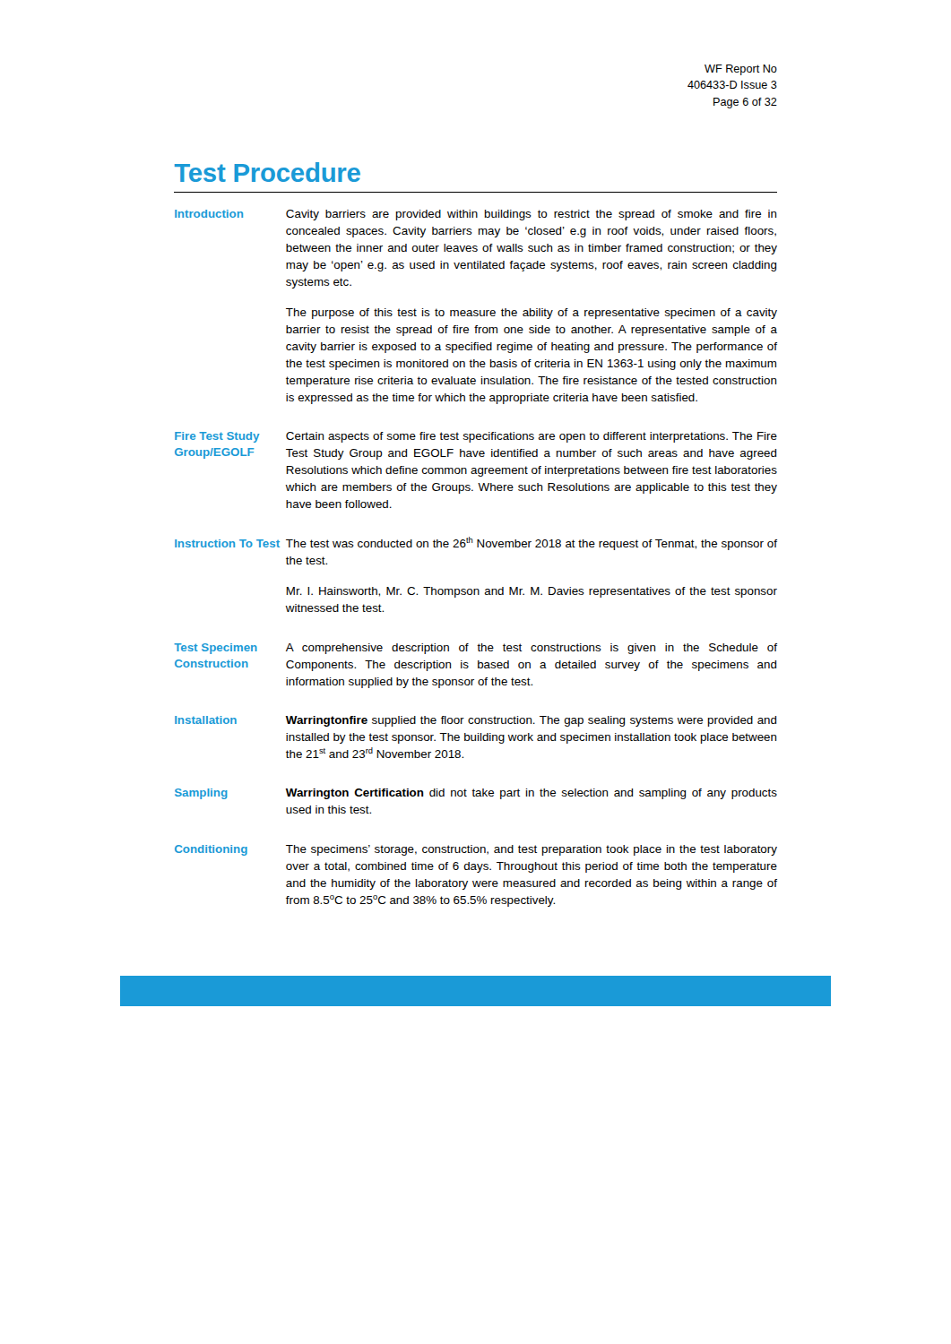WF Report No
406433-D Issue 3
Page 6 of 32
Test Procedure
| Introduction | Cavity barriers are provided within buildings to restrict the spread of smoke and fire in concealed spaces. Cavity barriers may be ‘closed’ e.g in roof voids, under raised floors, between the inner and outer leaves of walls such as in timber framed construction; or they may be ‘open’ e.g. as used in ventilated façade systems, roof eaves, rain screen cladding systems etc. The purpose of this test is to measure the ability of a representative specimen of a cavity barrier to resist the spread of fire from one side to another. A representative sample of a cavity barrier is exposed to a specified regime of heating and pressure. The performance of the test specimen is monitored on the basis of criteria in EN 1363-1 using only the maximum temperature rise criteria to evaluate insulation. The fire resistance of the tested construction is expressed as the time for which the appropriate criteria have been satisfied. |
| Fire Test Study Group/EGOLF | Certain aspects of some fire test specifications are open to different interpretations. The Fire Test Study Group and EGOLF have identified a number of such areas and have agreed Resolutions which define common agreement of interpretations between fire test laboratories which are members of the Groups. Where such Resolutions are applicable to this test they have been followed. |
| Instruction To Test | The test was conducted on the 26 th November 2018 at the request of Tenmat, the sponsor of the test. Mr. I. Hainsworth, Mr. C. Thompson and Mr. M. Davies representatives of the test sponsor witnessed the test. |
| Test Specimen Construction | A comprehensive description of the test constructions is given in the Schedule of Components. The description is based on a detailed survey of the specimens and information supplied by the sponsor of the test. |
| Installation | Warringtonfire supplied the floor construction. The gap sealing systems were provided and installed by the test sponsor. The building work and specimen installation took place between the 21 st and 23 rd November 2018. |
| Sampling | Warrington Certification did not take part in the selection and sampling of any products used in this test. |
| Conditioning | The specimens’ storage, construction, and test preparation took place in the test laboratory over a total, combined time of 6 days. Throughout this period of time both the temperature and the humidity of the laboratory were measured and recorded as being within a range of from 8.5 o C to 25 o C and 38% to 65.5% respectively. |